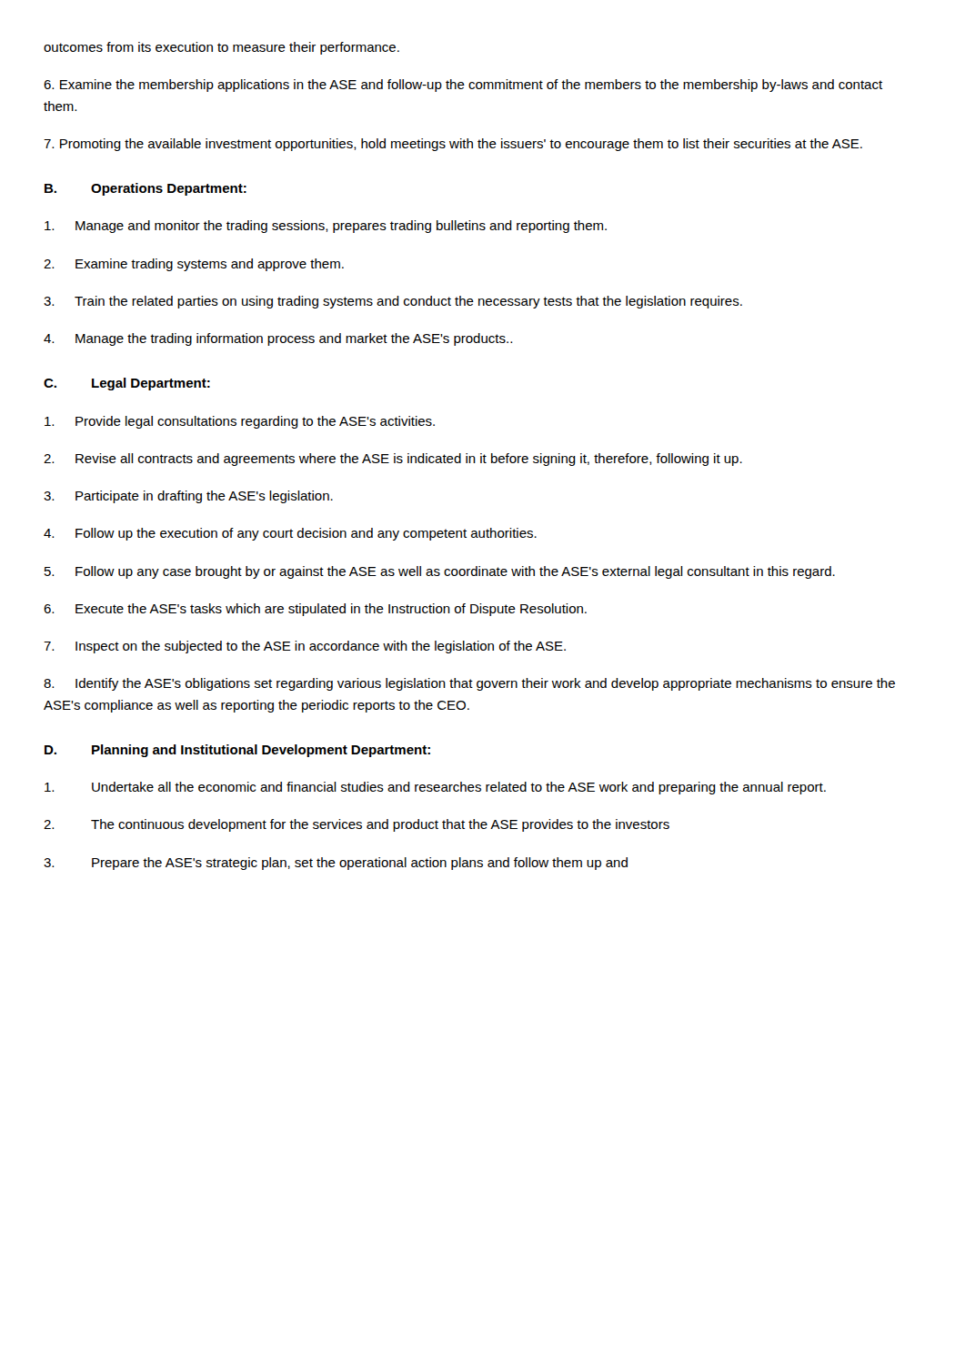outcomes from its execution to measure their performance.
6. Examine the membership applications in the ASE and follow-up the commitment of the members to the membership by-laws and contact them.
7. Promoting the available investment opportunities, hold meetings with the issuers' to encourage them to list their securities at the ASE.
B. Operations Department:
1. Manage and monitor the trading sessions, prepares trading bulletins and reporting them.
2. Examine trading systems and approve them.
3. Train the related parties on using trading systems and conduct the necessary tests that the legislation requires.
4. Manage the trading information process and market the ASE's products..
C. Legal Department:
1. Provide legal consultations regarding to the ASE's activities.
2. Revise all contracts and agreements where the ASE is indicated in it before signing it, therefore, following it up.
3. Participate in drafting the ASE's legislation.
4. Follow up the execution of any court decision and any competent authorities.
5. Follow up any case brought by or against the ASE as well as coordinate with the ASE's external legal consultant in this regard.
6. Execute the ASE's tasks which are stipulated in the Instruction of Dispute Resolution.
7. Inspect on the subjected to the ASE in accordance with the legislation of the ASE.
8. Identify the ASE's obligations set regarding various legislation that govern their work and develop appropriate mechanisms to ensure the ASE's compliance as well as reporting the periodic reports to the CEO.
D. Planning and Institutional Development Department:
1. Undertake all the economic and financial studies and researches related to the ASE work and preparing the annual report.
2. The continuous development for the services and product that the ASE provides to the investors
3. Prepare the ASE's strategic plan, set the operational action plans and follow them up and